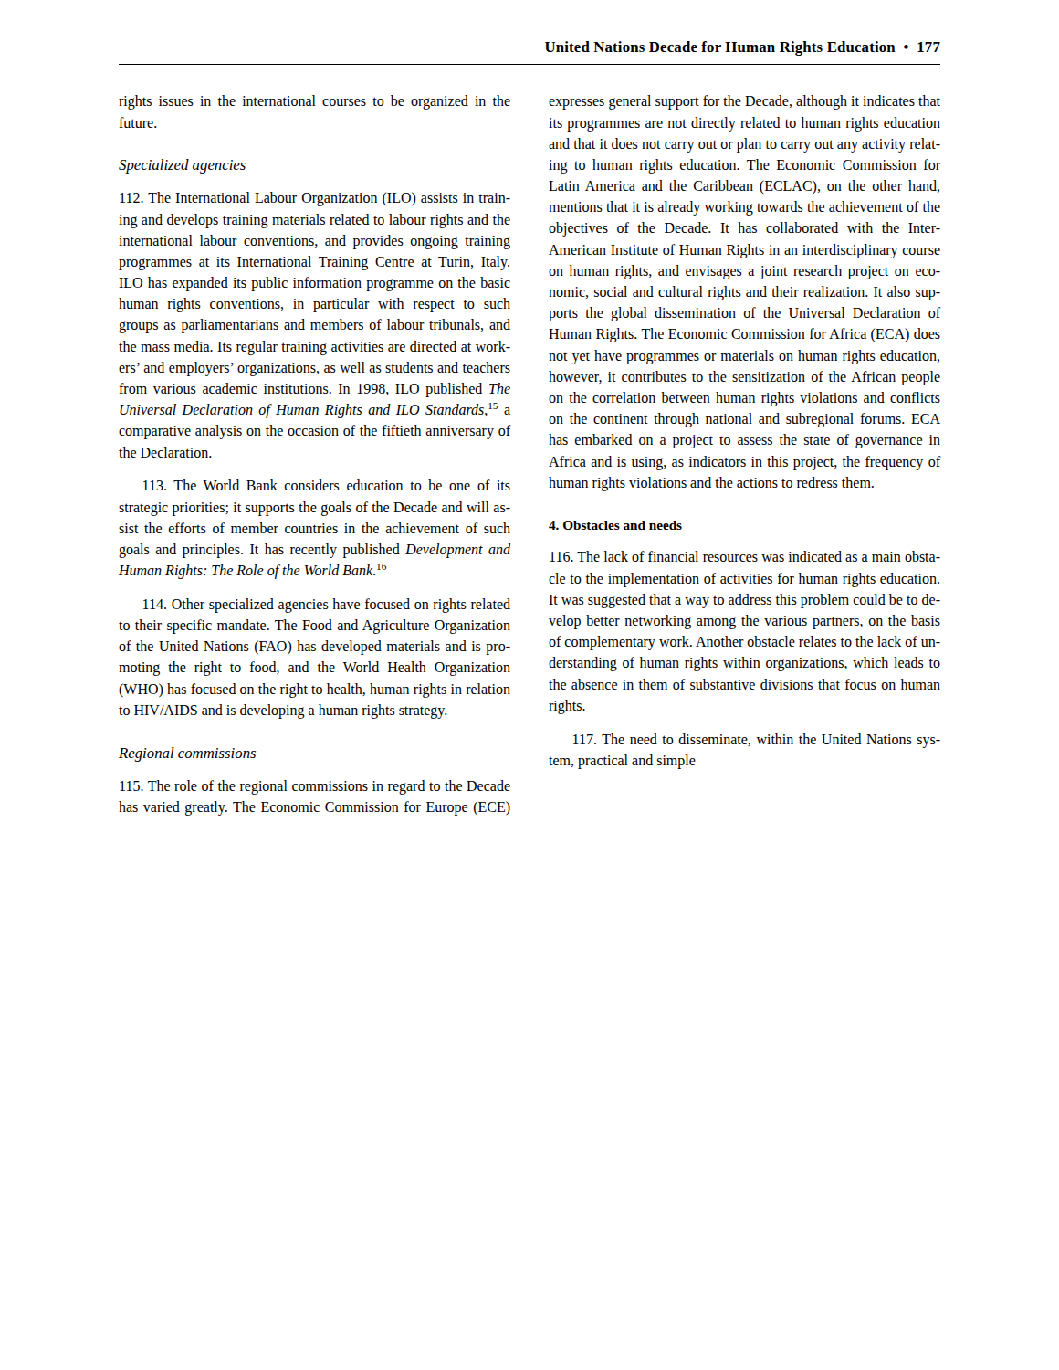United Nations Decade for Human Rights Education • 177
rights issues in the international courses to be organized in the future.
Specialized agencies
112. The International Labour Organization (ILO) assists in training and develops training materials related to labour rights and the international labour conventions, and provides ongoing training programmes at its International Training Centre at Turin, Italy. ILO has expanded its public information programme on the basic human rights conventions, in particular with respect to such groups as parliamentarians and members of labour tribunals, and the mass media. Its regular training activities are directed at workers’ and employers’ organizations, as well as students and teachers from various academic institutions. In 1998, ILO published The Universal Declaration of Human Rights and ILO Standards,15 a comparative analysis on the occasion of the fiftieth anniversary of the Declaration.
113. The World Bank considers education to be one of its strategic priorities; it supports the goals of the Decade and will assist the efforts of member countries in the achievement of such goals and principles. It has recently published Development and Human Rights: The Role of the World Bank.16
114. Other specialized agencies have focused on rights related to their specific mandate. The Food and Agriculture Organization of the United Nations (FAO) has developed materials and is promoting the right to food, and the World Health Organization (WHO) has focused on the right to health, human rights in relation to HIV/AIDS and is developing a human rights strategy.
Regional commissions
115. The role of the regional commissions in regard to the Decade has varied greatly. The Economic Commission for Europe (ECE) expresses general support for the Decade, although it indicates that its programmes are not directly related to human rights education and that it does not carry out or plan to carry out any activity relating to human rights education. The Economic Commission for Latin America and the Caribbean (ECLAC), on the other hand, mentions that it is already working towards the achievement of the objectives of the Decade. It has collaborated with the Inter-American Institute of Human Rights in an interdisciplinary course on human rights, and envisages a joint research project on economic, social and cultural rights and their realization. It also supports the global dissemination of the Universal Declaration of Human Rights. The Economic Commission for Africa (ECA) does not yet have programmes or materials on human rights education, however, it contributes to the sensitization of the African people on the correlation between human rights violations and conflicts on the continent through national and subregional forums. ECA has embarked on a project to assess the state of governance in Africa and is using, as indicators in this project, the frequency of human rights violations and the actions to redress them.
4. Obstacles and needs
116. The lack of financial resources was indicated as a main obstacle to the implementation of activities for human rights education. It was suggested that a way to address this problem could be to develop better networking among the various partners, on the basis of complementary work. Another obstacle relates to the lack of understanding of human rights within organizations, which leads to the absence in them of substantive divisions that focus on human rights.
117. The need to disseminate, within the United Nations system, practical and simple